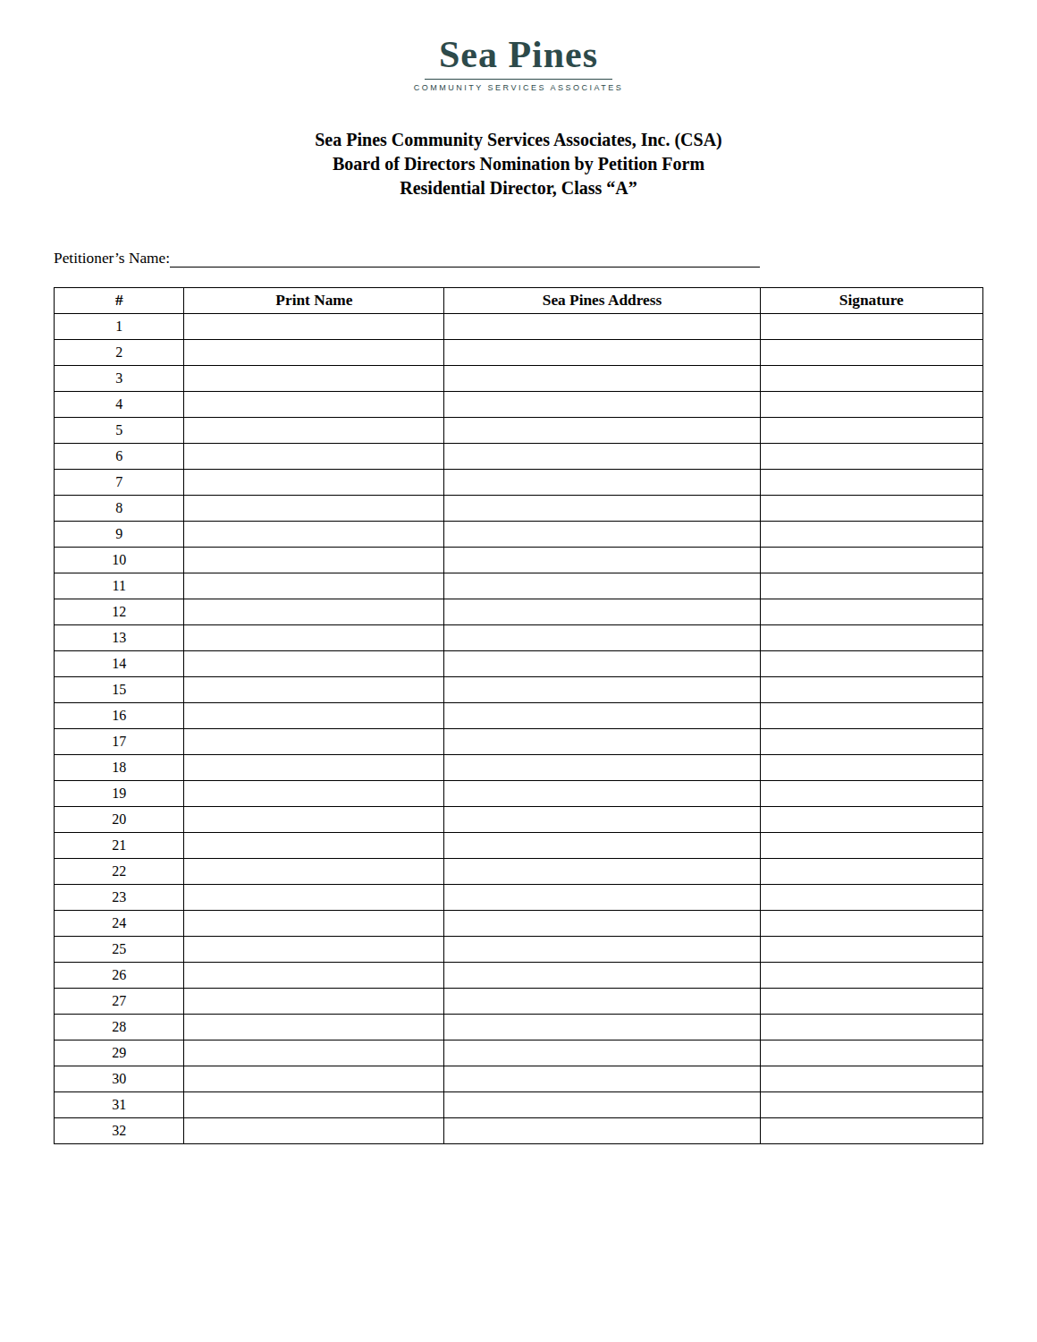Sea Pines
COMMUNITY SERVICES ASSOCIATES
Sea Pines Community Services Associates, Inc. (CSA)
Board of Directors Nomination by Petition Form
Residential Director, Class “A”
Petitioner’s Name:
| # | Print Name | Sea Pines Address | Signature |
| --- | --- | --- | --- |
| 1 | | | |
| 2 | | | |
| 3 | | | |
| 4 | | | |
| 5 | | | |
| 6 | | | |
| 7 | | | |
| 8 | | | |
| 9 | | | |
| 10 | | | |
| 11 | | | |
| 12 | | | |
| 13 | | | |
| 14 | | | |
| 15 | | | |
| 16 | | | |
| 17 | | | |
| 18 | | | |
| 19 | | | |
| 20 | | | |
| 21 | | | |
| 22 | | | |
| 23 | | | |
| 24 | | | |
| 25 | | | |
| 26 | | | |
| 27 | | | |
| 28 | | | |
| 29 | | | |
| 30 | | | |
| 31 | | | |
| 32 | | | |